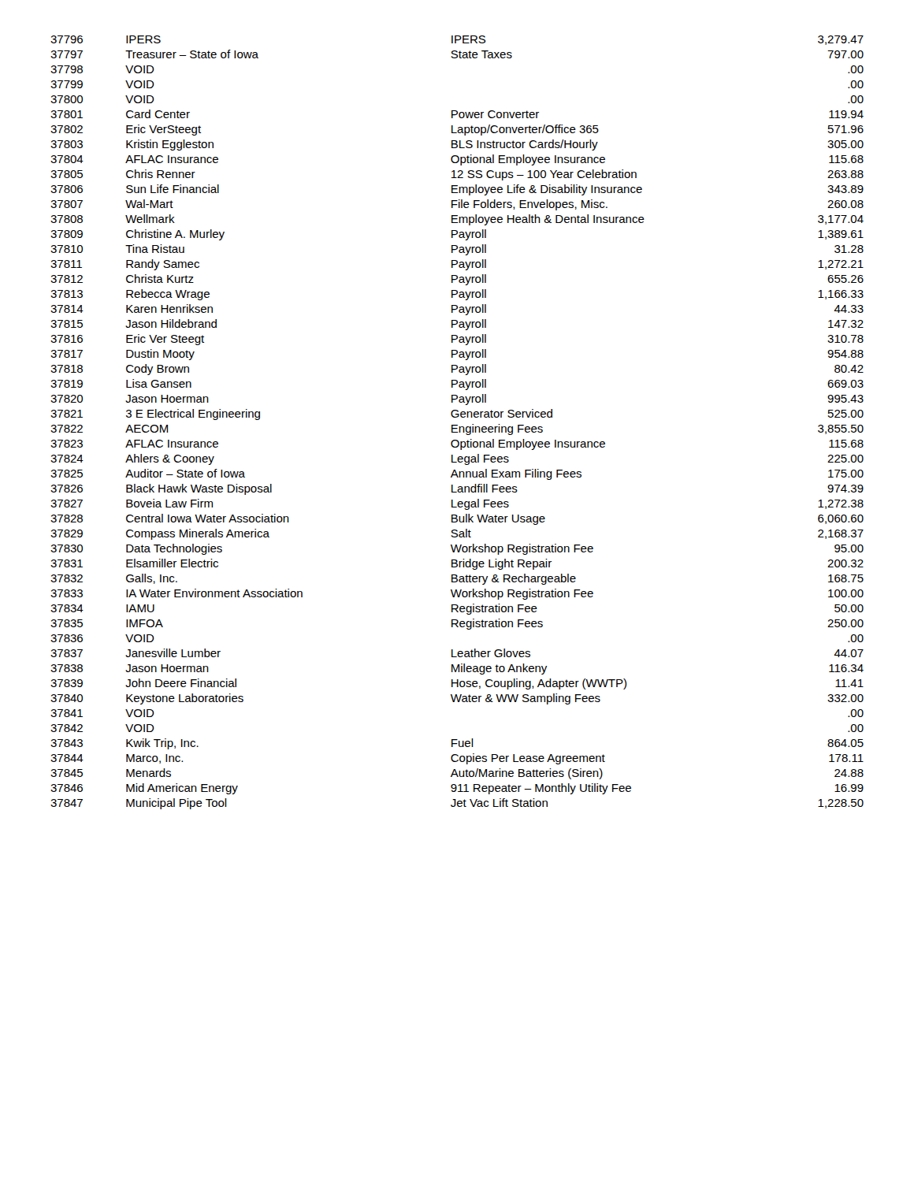| 37796 | IPERS | IPERS | 3,279.47 |
| 37797 | Treasurer – State of Iowa | State Taxes | 797.00 |
| 37798 | VOID | | .00 |
| 37799 | VOID | | .00 |
| 37800 | VOID | | .00 |
| 37801 | Card Center | Power Converter | 119.94 |
| 37802 | Eric VerSteegt | Laptop/Converter/Office 365 | 571.96 |
| 37803 | Kristin Eggleston | BLS Instructor Cards/Hourly | 305.00 |
| 37804 | AFLAC Insurance | Optional Employee Insurance | 115.68 |
| 37805 | Chris Renner | 12 SS Cups – 100 Year Celebration | 263.88 |
| 37806 | Sun Life Financial | Employee Life & Disability Insurance | 343.89 |
| 37807 | Wal-Mart | File Folders, Envelopes, Misc. | 260.08 |
| 37808 | Wellmark | Employee Health & Dental Insurance | 3,177.04 |
| 37809 | Christine A. Murley | Payroll | 1,389.61 |
| 37810 | Tina Ristau | Payroll | 31.28 |
| 37811 | Randy Samec | Payroll | 1,272.21 |
| 37812 | Christa Kurtz | Payroll | 655.26 |
| 37813 | Rebecca Wrage | Payroll | 1,166.33 |
| 37814 | Karen Henriksen | Payroll | 44.33 |
| 37815 | Jason Hildebrand | Payroll | 147.32 |
| 37816 | Eric Ver Steegt | Payroll | 310.78 |
| 37817 | Dustin Mooty | Payroll | 954.88 |
| 37818 | Cody Brown | Payroll | 80.42 |
| 37819 | Lisa Gansen | Payroll | 669.03 |
| 37820 | Jason Hoerman | Payroll | 995.43 |
| 37821 | 3 E Electrical Engineering | Generator Serviced | 525.00 |
| 37822 | AECOM | Engineering Fees | 3,855.50 |
| 37823 | AFLAC Insurance | Optional Employee Insurance | 115.68 |
| 37824 | Ahlers & Cooney | Legal Fees | 225.00 |
| 37825 | Auditor – State of Iowa | Annual Exam Filing Fees | 175.00 |
| 37826 | Black Hawk Waste Disposal | Landfill Fees | 974.39 |
| 37827 | Boveia Law Firm | Legal Fees | 1,272.38 |
| 37828 | Central Iowa Water Association | Bulk Water Usage | 6,060.60 |
| 37829 | Compass Minerals America | Salt | 2,168.37 |
| 37830 | Data Technologies | Workshop Registration Fee | 95.00 |
| 37831 | Elsamiller Electric | Bridge Light Repair | 200.32 |
| 37832 | Galls, Inc. | Battery & Rechargeable | 168.75 |
| 37833 | IA Water Environment Association | Workshop Registration Fee | 100.00 |
| 37834 | IAMU | Registration Fee | 50.00 |
| 37835 | IMFOA | Registration Fees | 250.00 |
| 37836 | VOID | | .00 |
| 37837 | Janesville Lumber | Leather Gloves | 44.07 |
| 37838 | Jason Hoerman | Mileage to Ankeny | 116.34 |
| 37839 | John Deere Financial | Hose, Coupling, Adapter (WWTP) | 11.41 |
| 37840 | Keystone Laboratories | Water & WW Sampling Fees | 332.00 |
| 37841 | VOID | | .00 |
| 37842 | VOID | | .00 |
| 37843 | Kwik Trip, Inc. | Fuel | 864.05 |
| 37844 | Marco, Inc. | Copies Per Lease Agreement | 178.11 |
| 37845 | Menards | Auto/Marine Batteries (Siren) | 24.88 |
| 37846 | Mid American Energy | 911 Repeater – Monthly Utility Fee | 16.99 |
| 37847 | Municipal Pipe Tool | Jet Vac Lift Station | 1,228.50 |